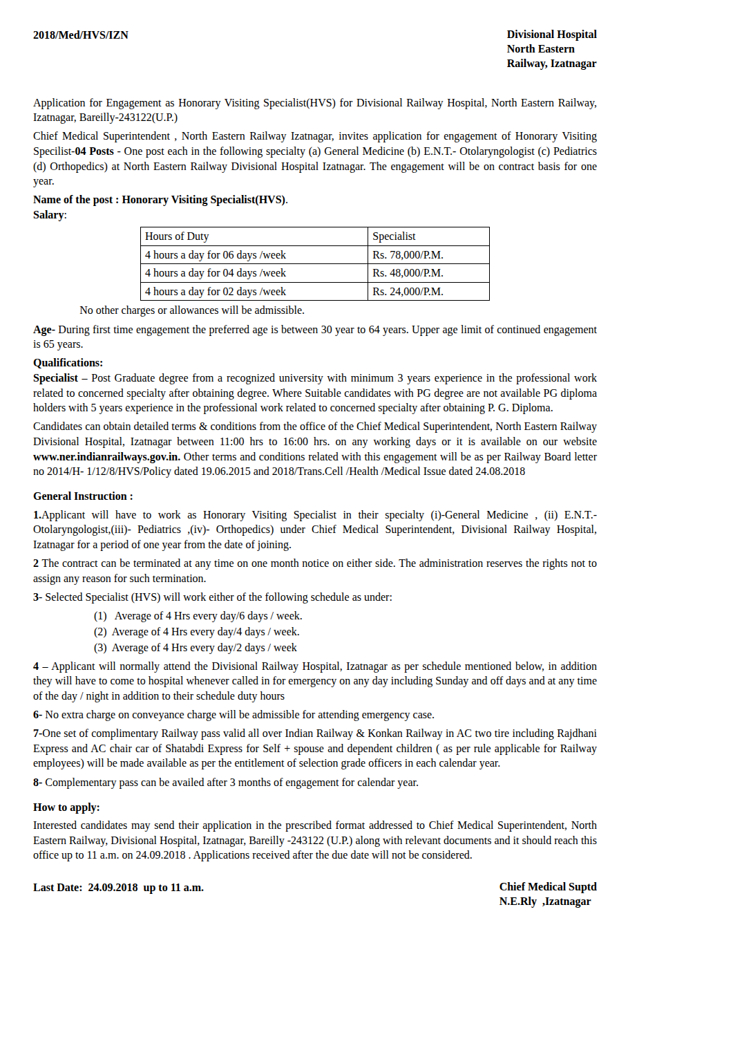2018/Med/HVS/IZN
Divisional Hospital
North Eastern
Railway, Izatnagar
Application for Engagement as Honorary Visiting Specialist(HVS) for Divisional Railway Hospital, North Eastern Railway, Izatnagar, Bareilly-243122(U.P.)
Chief Medical Superintendent , North Eastern Railway Izatnagar, invites application for engagement of Honorary Visiting Specilist-04 Posts - One post each in the following specialty (a) General Medicine (b) E.N.T.- Otolaryngologist (c) Pediatrics (d) Orthopedics) at North Eastern Railway Divisional Hospital Izatnagar. The engagement will be on contract basis for one year.
Name of the post : Honorary Visiting Specialist(HVS).
Salary:
| Hours of Duty | Specialist |
| 4 hours a day for 06 days /week | Rs. 78,000/P.M. |
| 4 hours a day for 04 days /week | Rs. 48,000/P.M. |
| 4 hours a day for 02 days /week | Rs. 24,000/P.M. |
No other charges or allowances will be admissible.
Age- During first time engagement the preferred age is between 30 year to 64 years. Upper age limit of continued engagement is 65 years.
Qualifications:
Specialist – Post Graduate degree from a recognized university with minimum 3 years experience in the professional work related to concerned specialty after obtaining degree. Where Suitable candidates with PG degree are not available PG diploma holders with 5 years experience in the professional work related to concerned specialty after obtaining P. G. Diploma.
Candidates can obtain detailed terms & conditions from the office of the Chief Medical Superintendent, North Eastern Railway Divisional Hospital, Izatnagar between 11:00 hrs to 16:00 hrs. on any working days or it is available on our website www.ner.indianrailways.gov.in. Other terms and conditions related with this engagement will be as per Railway Board letter no 2014/H- 1/12/8/HVS/Policy dated 19.06.2015 and 2018/Trans.Cell /Health /Medical Issue dated 24.08.2018
General Instruction :
1. Applicant will have to work as Honorary Visiting Specialist in their specialty (i)-General Medicine , (ii) E.N.T.- Otolaryngologist,(iii)- Pediatrics ,(iv)- Orthopedics) under Chief Medical Superintendent, Divisional Railway Hospital, Izatnagar for a period of one year from the date of joining.
2 The contract can be terminated at any time on one month notice on either side. The administration reserves the rights not to assign any reason for such termination.
3- Selected Specialist (HVS) will work either of the following schedule as under:
(1) Average of 4 Hrs every day/6 days / week.
(2) Average of 4 Hrs every day/4 days / week.
(3) Average of 4 Hrs every day/2 days / week
4 – Applicant will normally attend the Divisional Railway Hospital, Izatnagar as per schedule mentioned below, in addition they will have to come to hospital whenever called in for emergency on any day including Sunday and off days and at any time of the day / night in addition to their schedule duty hours
6- No extra charge on conveyance charge will be admissible for attending emergency case.
7-One set of complimentary Railway pass valid all over Indian Railway & Konkan Railway in AC two tire including Rajdhani Express and AC chair car of Shatabdi Express for Self + spouse and dependent children ( as per rule applicable for Railway employees) will be made available as per the entitlement of selection grade officers in each calendar year.
8- Complementary pass can be availed after 3 months of engagement for calendar year.
How to apply:
Interested candidates may send their application in the prescribed format addressed to Chief Medical Superintendent, North Eastern Railway, Divisional Hospital, Izatnagar, Bareilly -243122 (U.P.) along with relevant documents and it should reach this office up to 11 a.m. on 24.09.2018 . Applications received after the due date will not be considered.
Last Date: 24.09.2018 up to 11 a.m.
Chief Medical Suptd
N.E.Rly ,Izatnagar